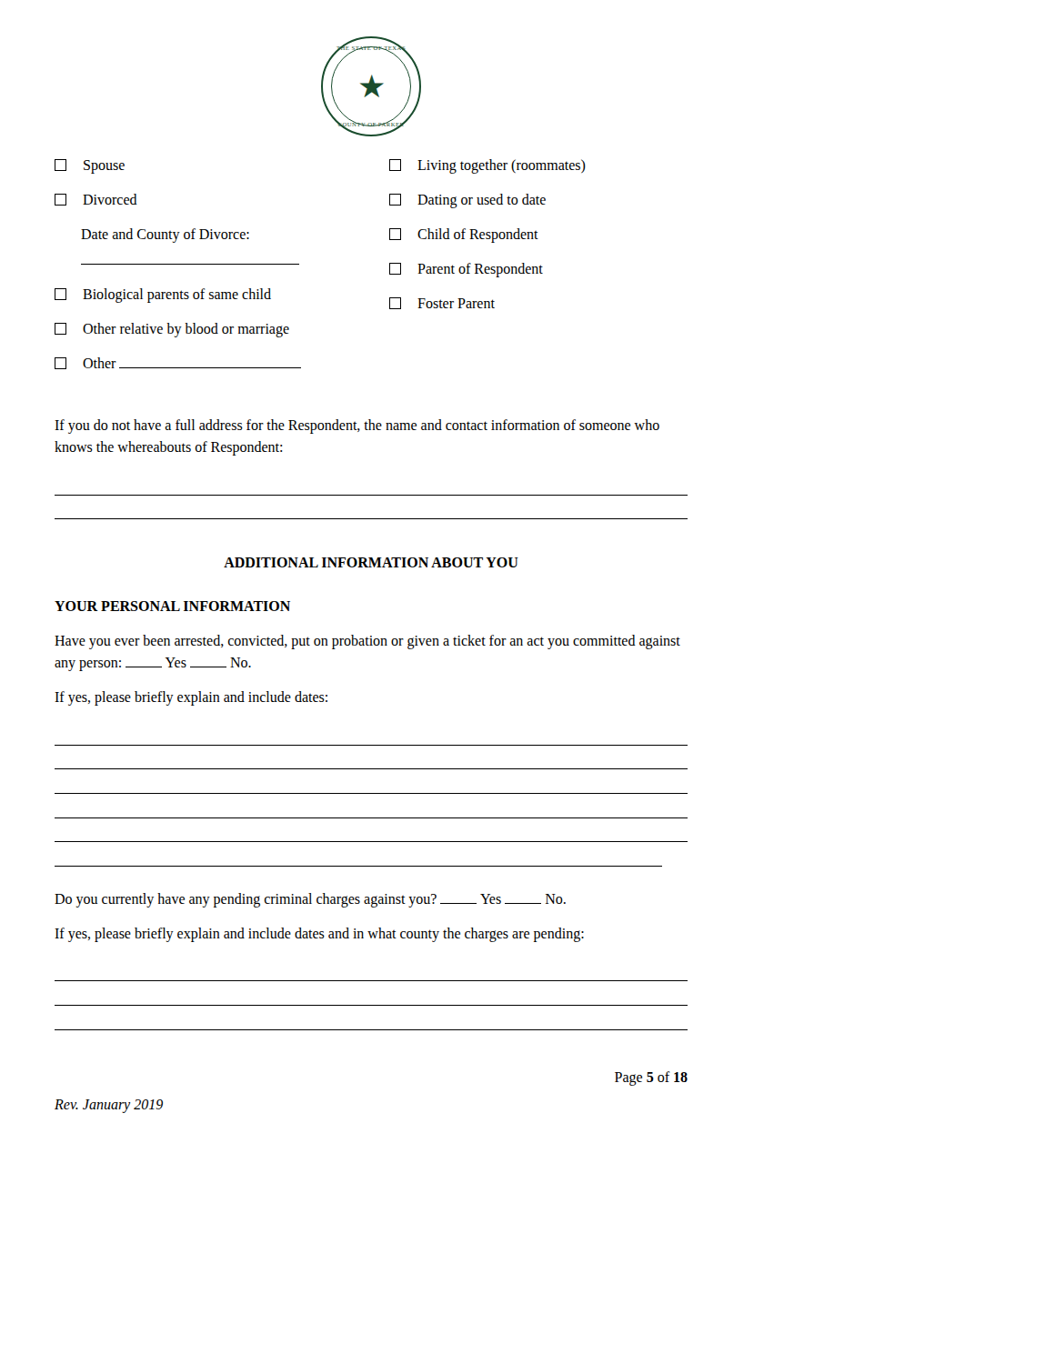THE STATE OF TEXAS
★
COUNTY OF PARKER
Spouse
Divorced
Date and County of Divorce:
Biological parents of same child
Other relative by blood or marriage
Other
Living together (roommates)
Dating or used to date
Child of Respondent
Parent of Respondent
Foster Parent
If you do not have a full address for the Respondent, the name and contact information of someone who knows the whereabouts of Respondent:
ADDITIONAL INFORMATION ABOUT YOU
YOUR PERSONAL INFORMATION
Have you ever been arrested, convicted, put on probation or given a ticket for an act you committed against any person: Yes No.
If yes, please briefly explain and include dates:
Do you currently have any pending criminal charges against you? Yes No.
If yes, please briefly explain and include dates and in what county the charges are pending:
Page 5 of 18
Rev. January 2019